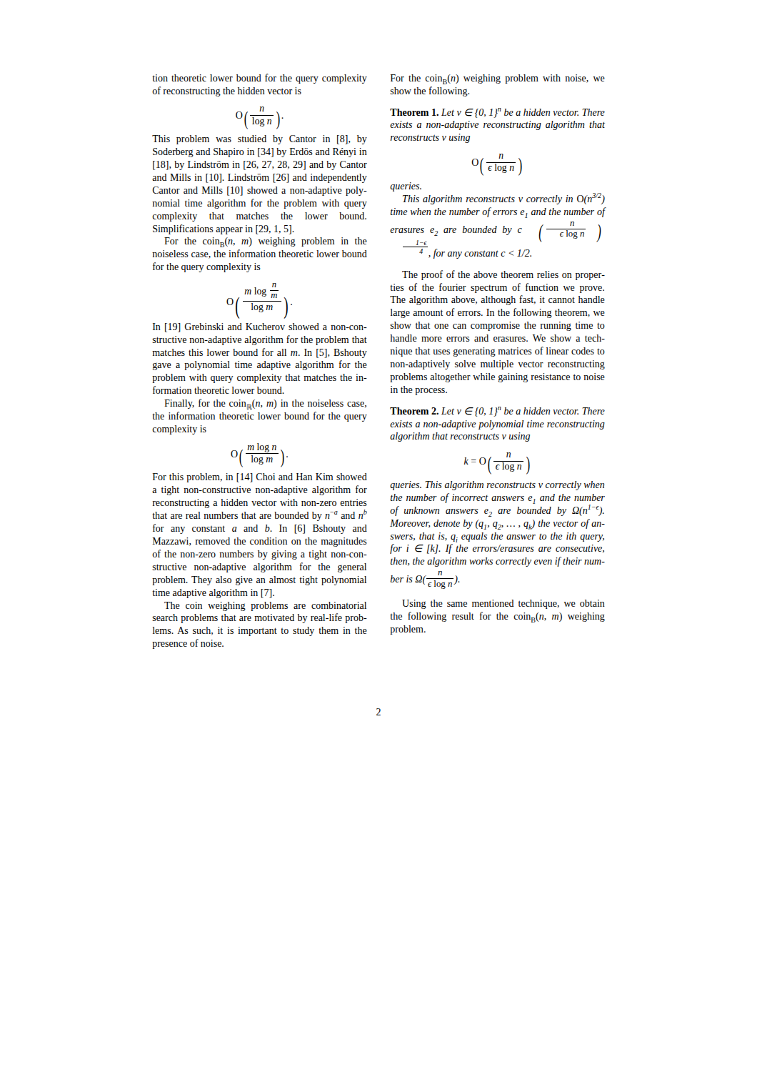tion theoretic lower bound for the query complexity of reconstructing the hidden vector is
O(nlog n).
This problem was studied by Cantor in [8], by Soderberg and Shapiro in [34] by Erdös and Rényi in [18], by Lindström in [26, 27, 28, 29] and by Cantor and Mills in [10]. Lindström [26] and independently Cantor and Mills [10] showed a non-adaptive polynomial time algorithm for the problem with query complexity that matches the lower bound. Simplifications appear in [29, 1, 5].
For the coinB(n, m) weighing problem in the noiseless case, the information theoretic lower bound for the query complexity is
O(m log nm log m).
In [19] Grebinski and Kucherov showed a non-constructive non-adaptive algorithm for the problem that matches this lower bound for all m. In [5], Bshouty gave a polynomial time adaptive algorithm for the problem with query complexity that matches the information theoretic lower bound.
Finally, for the coinℝ(n, m) in the noiseless case, the information theoretic lower bound for the query complexity is
O(m log n log m).
For this problem, in [14] Choi and Han Kim showed a tight non-constructive non-adaptive algorithm for reconstructing a hidden vector with non-zero entries that are real numbers that are bounded by n−a and nb for any constant a and b. In [6] Bshouty and Mazzawi, removed the condition on the magnitudes of the non-zero numbers by giving a tight non-constructive non-adaptive algorithm for the general problem. They also give an almost tight polynomial time adaptive algorithm in [7].
The coin weighing problems are combinatorial search problems that are motivated by real-life problems. As such, it is important to study them in the presence of noise.
For the coinB(n) weighing problem with noise, we show the following.
Theorem 1. Let v ∈ {0, 1}n be a hidden vector. There exists a non-adaptive reconstructing algorithm that reconstructs v using
O(nϵ log n)
queries.
This algorithm reconstructs v correctly in O(n3/2) time when the number of errors e1 and the number of erasures e2 are bounded by c (nϵ log n) 1−ϵ 4, for any constant c < 1/2.
The proof of the above theorem relies on properties of the fourier spectrum of function we prove. The algorithm above, although fast, it cannot handle large amount of errors. In the following theorem, we show that one can compromise the running time to handle more errors and erasures. We show a technique that uses generating matrices of linear codes to non-adaptively solve multiple vector reconstructing problems altogether while gaining resistance to noise in the process.
Theorem 2. Let v ∈ {0, 1}n be a hidden vector. There exists a non-adaptive polynomial time reconstructing algorithm that reconstructs v using
k = O(nϵ log n)
queries. This algorithm reconstructs v correctly when the number of incorrect answers e1 and the number of unknown answers e2 are bounded by Ω(n1−ϵ). Moreover, denote by (q1, q2, … , qk) the vector of answers, that is, qi equals the answer to the ith query, for i ∈ [k]. If the errors/erasures are consecutive, then, the algorithm works correctly even if their number is Ω(nϵ log n).
Using the same mentioned technique, we obtain the following result for the coinB(n, m) weighing problem.
2